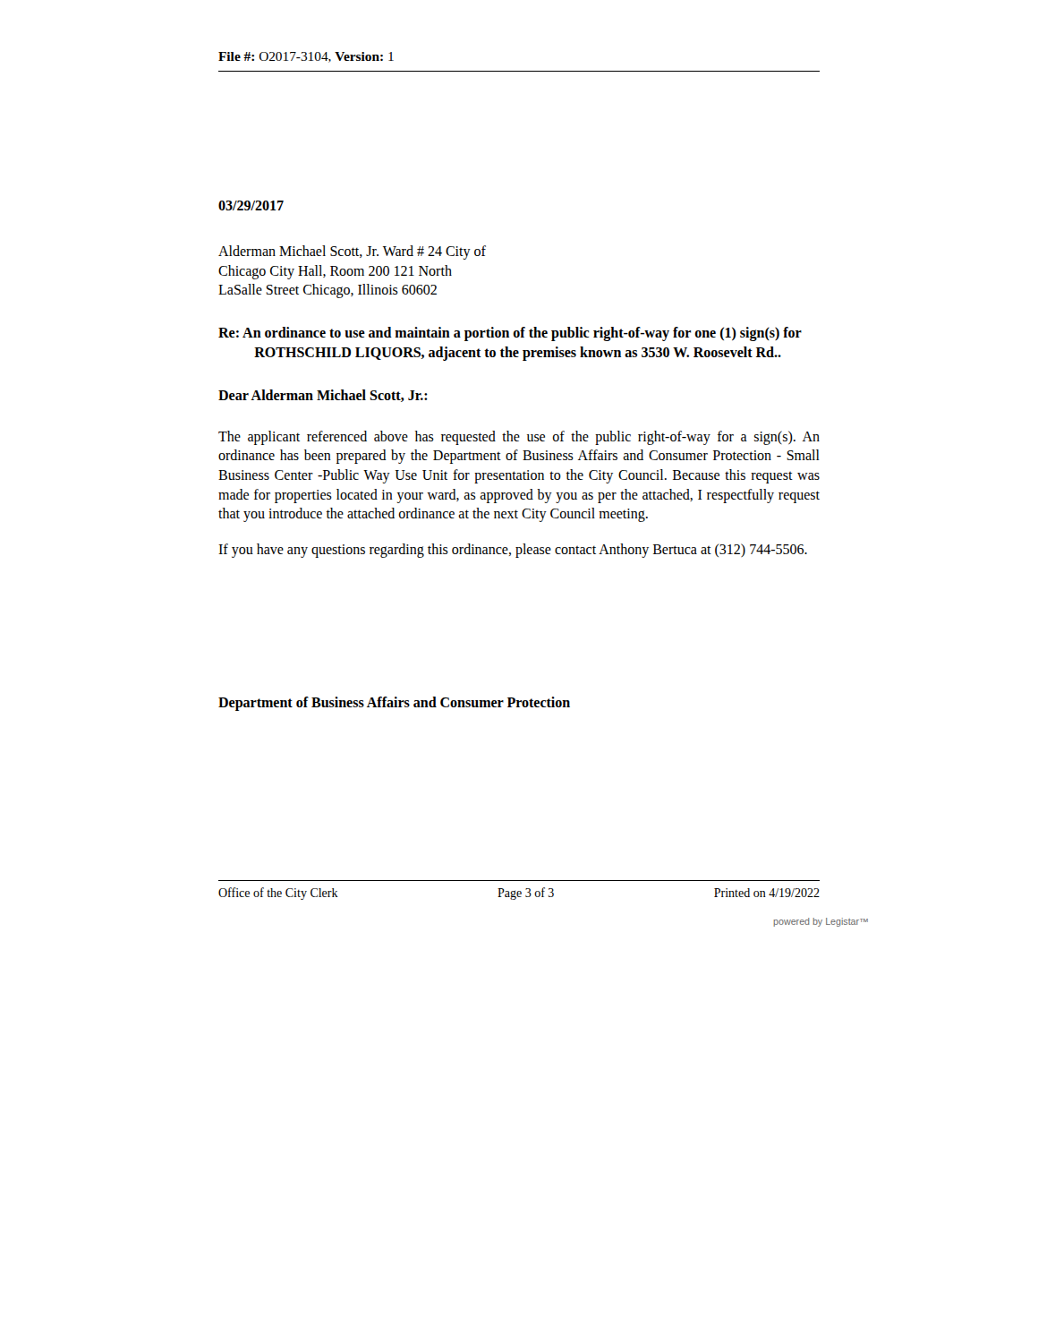File #: O2017-3104, Version: 1
03/29/2017
Alderman Michael Scott, Jr. Ward # 24 City of
Chicago City Hall, Room 200 121 North
LaSalle Street Chicago, Illinois 60602
Re: An ordinance to use and maintain a portion of the public right-of-way for one (1) sign(s) for ROTHSCHILD LIQUORS, adjacent to the premises known as 3530 W. Roosevelt Rd..
Dear Alderman Michael Scott, Jr.:
The applicant referenced above has requested the use of the public right-of-way for a sign(s). An ordinance has been prepared by the Department of Business Affairs and Consumer Protection - Small Business Center -Public Way Use Unit for presentation to the City Council. Because this request was made for properties located in your ward, as approved by you as per the attached, I respectfully request that you introduce the attached ordinance at the next City Council meeting.
If you have any questions regarding this ordinance, please contact Anthony Bertuca at (312) 744-5506.
Department of Business Affairs and Consumer Protection
Office of the City Clerk
Page 3 of 3
Printed on 4/19/2022
powered by Legistar™